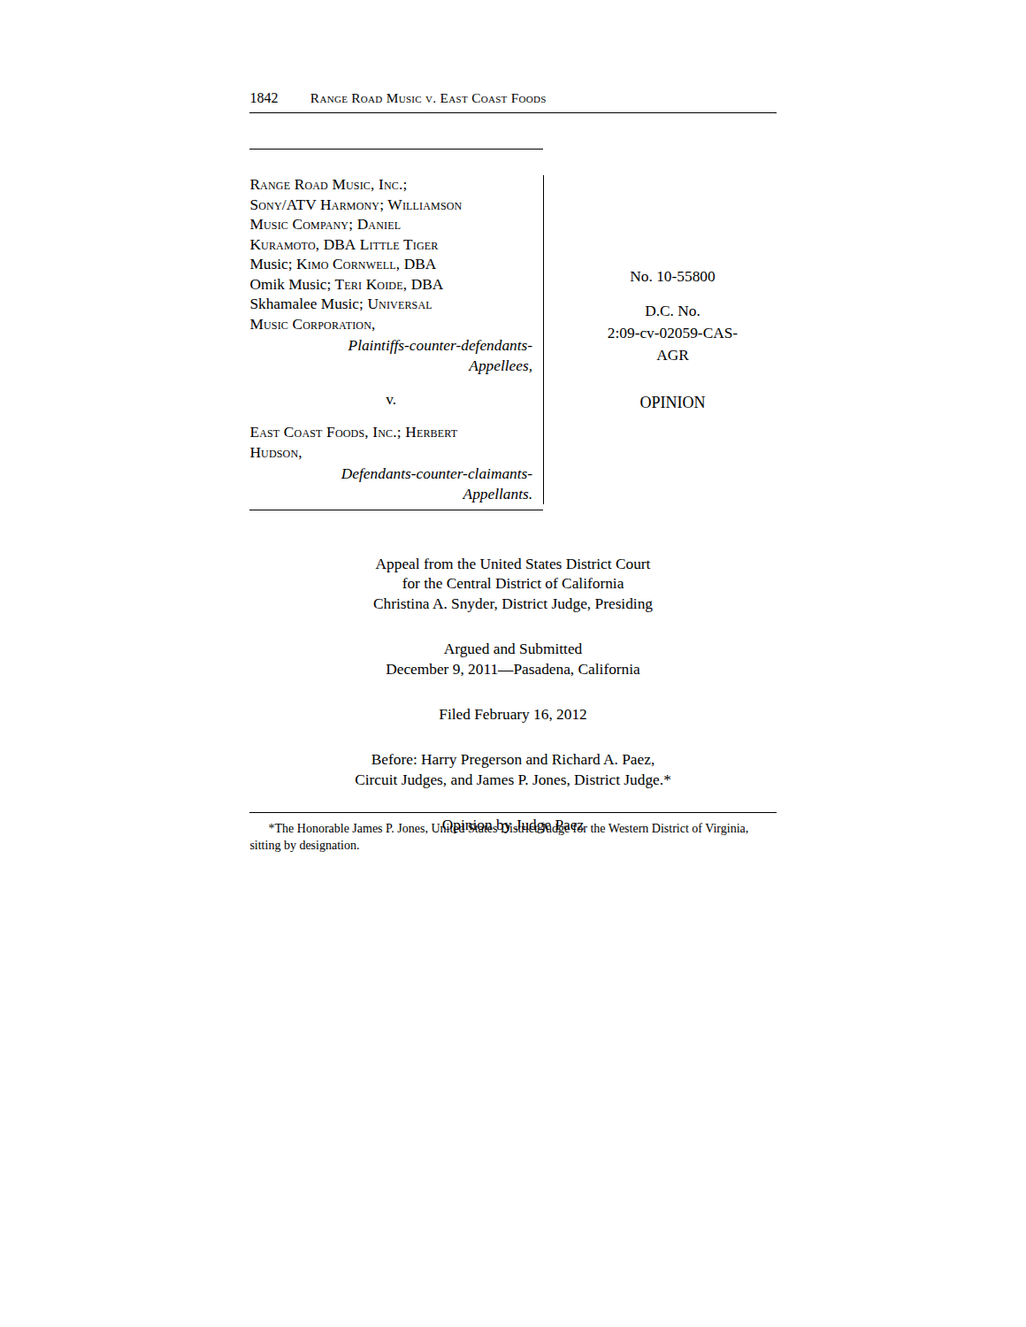1842 Range Road Music v. East Coast Foods
Range Road Music, Inc.;
Sony/ATV Harmony; Williamson
Music Company; Daniel
Kuramoto, DBA Little Tiger
Music; Kimo Cornwell, DBA
Omik Music; Teri Koide, DBA
Skhamalee Music; Universal
Music Corporation,
Plaintiffs-counter-defendants- Appellees,
v.
East Coast Foods, Inc.; Herbert
Hudson,
Defendants-counter-claimants- Appellants.
No. 10-55800
D.C. No.
2:09-cv-02059-CAS-
AGR
OPINION
Appeal from the United States District Court
for the Central District of California
Christina A. Snyder, District Judge, Presiding
Argued and Submitted
December 9, 2011—Pasadena, California
Filed February 16, 2012
Before: Harry Pregerson and Richard A. Paez,
Circuit Judges, and James P. Jones, District Judge.*
Opinion by Judge Paez
*The Honorable James P. Jones, United States District Judge for the Western District of Virginia, sitting by designation.